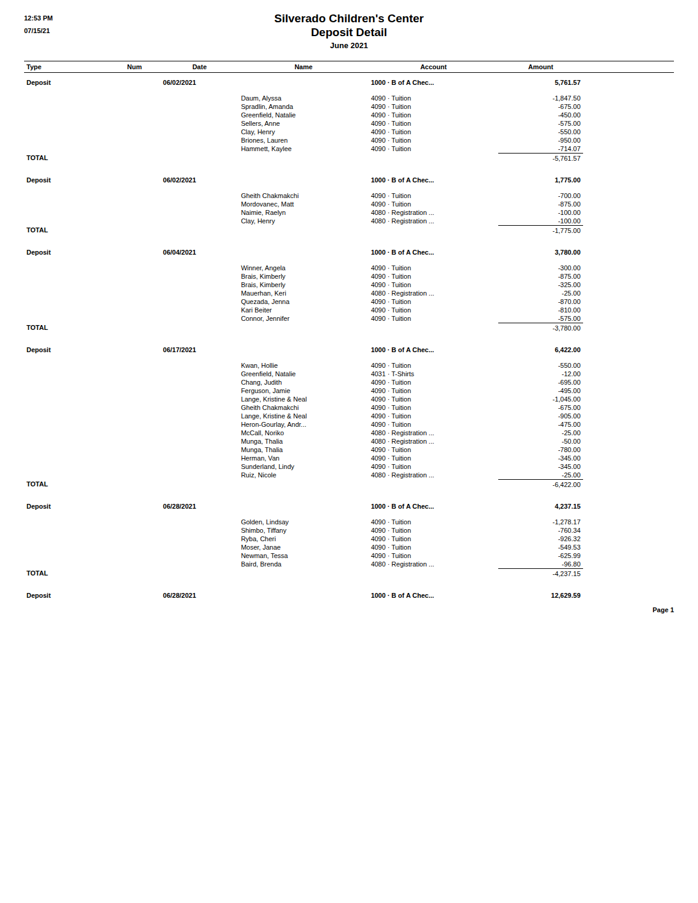12:53 PM
07/15/21
Silverado Children's Center
Deposit Detail
June 2021
| Type | Num | Date | Name | Account | Amount | |
| --- | --- | --- | --- | --- | --- | --- |
| Deposit | | 06/02/2021 | | 1000 · B of A Chec... | 5,761.57 | |
| | | | Daum, Alyssa | 4090 · Tuition | -1,847.50 | |
| | | | Spradlin, Amanda | 4090 · Tuition | -675.00 | |
| | | | Greenfield, Natalie | 4090 · Tuition | -450.00 | |
| | | | Sellers, Anne | 4090 · Tuition | -575.00 | |
| | | | Clay, Henry | 4090 · Tuition | -550.00 | |
| | | | Briones, Lauren | 4090 · Tuition | -950.00 | |
| | | | Hammett, Kaylee | 4090 · Tuition | -714.07 | |
| TOTAL | | | | | -5,761.57 | |
| Deposit | | 06/02/2021 | | 1000 · B of A Chec... | 1,775.00 | |
| | | | Gheith Chakmakchi | 4090 · Tuition | -700.00 | |
| | | | Mordovanec, Matt | 4090 · Tuition | -875.00 | |
| | | | Naimie, Raelyn | 4080 · Registration ... | -100.00 | |
| | | | Clay, Henry | 4080 · Registration ... | -100.00 | |
| TOTAL | | | | | -1,775.00 | |
| Deposit | | 06/04/2021 | | 1000 · B of A Chec... | 3,780.00 | |
| | | | Winner, Angela | 4090 · Tuition | -300.00 | |
| | | | Brais, Kimberly | 4090 · Tuition | -875.00 | |
| | | | Brais, Kimberly | 4090 · Tuition | -325.00 | |
| | | | Mauerhan, Keri | 4080 · Registration ... | -25.00 | |
| | | | Quezada, Jenna | 4090 · Tuition | -870.00 | |
| | | | Kari Beiter | 4090 · Tuition | -810.00 | |
| | | | Connor, Jennifer | 4090 · Tuition | -575.00 | |
| TOTAL | | | | | -3,780.00 | |
| Deposit | | 06/17/2021 | | 1000 · B of A Chec... | 6,422.00 | |
| | | | Kwan, Hollie | 4090 · Tuition | -550.00 | |
| | | | Greenfield, Natalie | 4031 · T-Shirts | -12.00 | |
| | | | Chang, Judith | 4090 · Tuition | -695.00 | |
| | | | Ferguson, Jamie | 4090 · Tuition | -495.00 | |
| | | | Lange, Kristine & Neal | 4090 · Tuition | -1,045.00 | |
| | | | Gheith Chakmakchi | 4090 · Tuition | -675.00 | |
| | | | Lange, Kristine & Neal | 4090 · Tuition | -905.00 | |
| | | | Heron-Gourlay, Andr... | 4090 · Tuition | -475.00 | |
| | | | McCall, Noriko | 4080 · Registration ... | -25.00 | |
| | | | Munga, Thalia | 4080 · Registration ... | -50.00 | |
| | | | Munga, Thalia | 4090 · Tuition | -780.00 | |
| | | | Herman, Van | 4090 · Tuition | -345.00 | |
| | | | Sunderland, Lindy | 4090 · Tuition | -345.00 | |
| | | | Ruiz, Nicole | 4080 · Registration ... | -25.00 | |
| TOTAL | | | | | -6,422.00 | |
| Deposit | | 06/28/2021 | | 1000 · B of A Chec... | 4,237.15 | |
| | | | Golden, Lindsay | 4090 · Tuition | -1,278.17 | |
| | | | Shimbo, Tiffany | 4090 · Tuition | -760.34 | |
| | | | Ryba, Cheri | 4090 · Tuition | -926.32 | |
| | | | Moser, Janae | 4090 · Tuition | -549.53 | |
| | | | Newman, Tessa | 4090 · Tuition | -625.99 | |
| | | | Baird, Brenda | 4080 · Registration ... | -96.80 | |
| TOTAL | | | | | -4,237.15 | |
| Deposit | | 06/28/2021 | | 1000 · B of A Chec... | 12,629.59 | |
Page 1